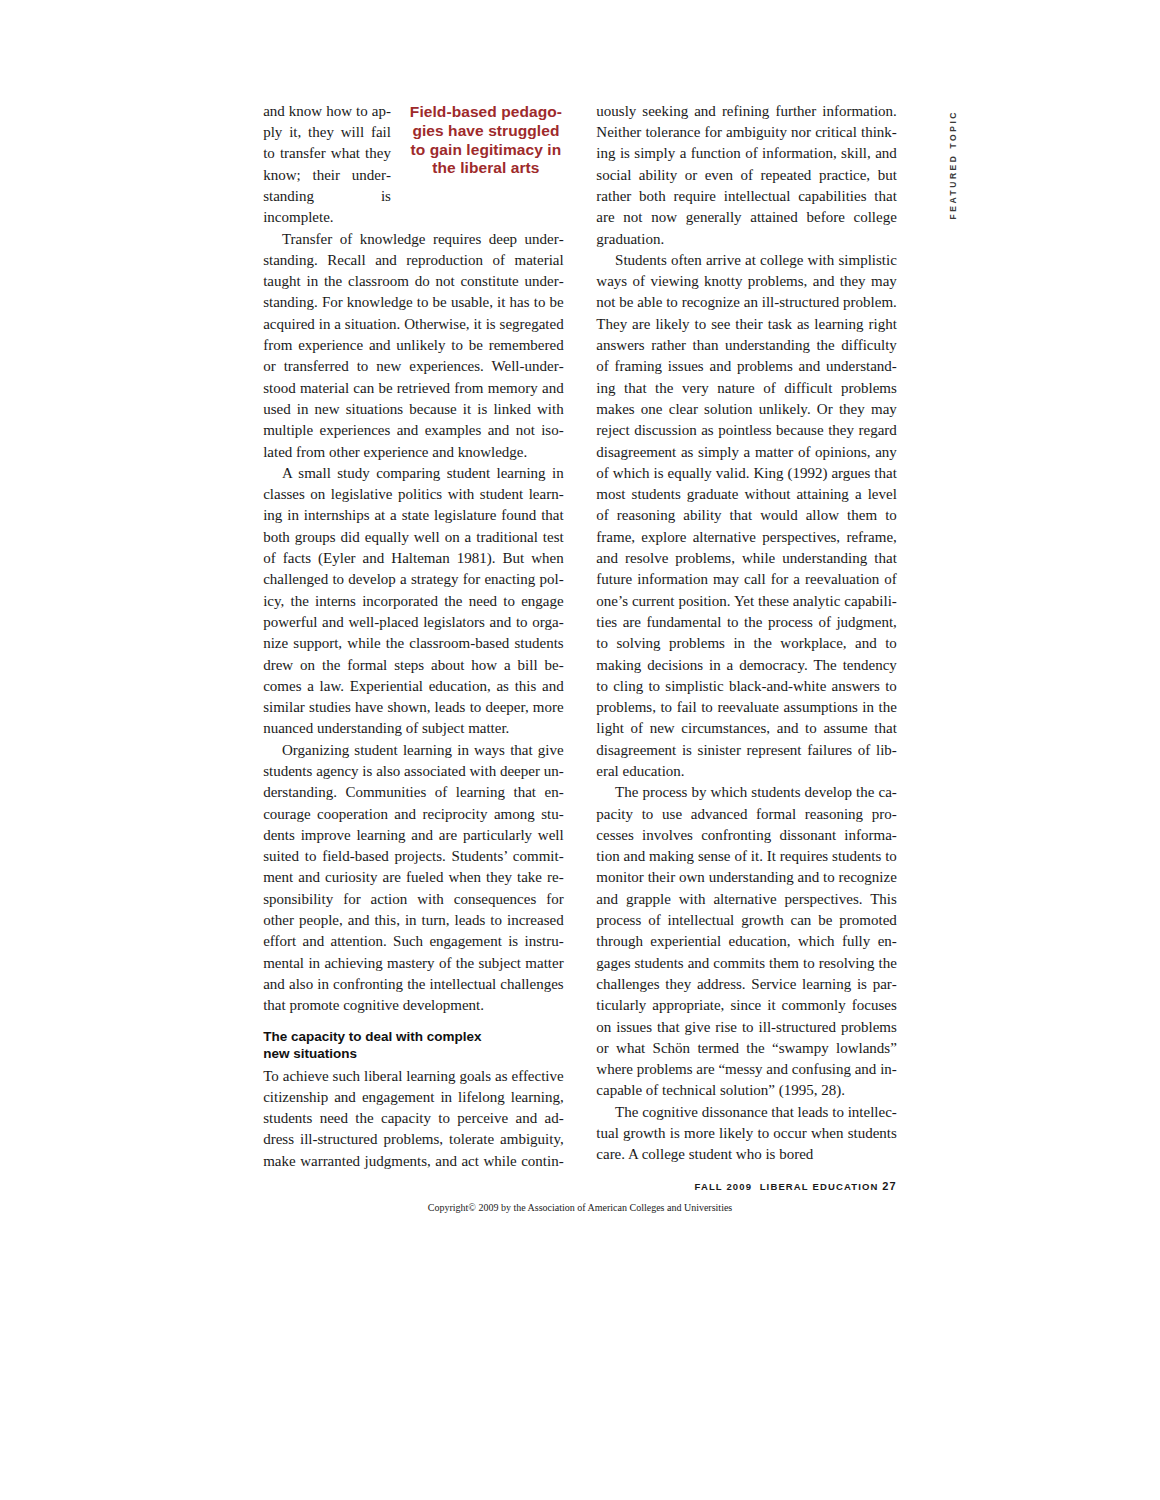Featured Topic
Field-based pedagogies have struggled to gain legitimacy in the liberal arts
and know how to apply it, they will fail to transfer what they know; their understanding is incomplete.
Transfer of knowledge requires deep understanding. Recall and reproduction of material taught in the classroom do not constitute understanding. For knowledge to be usable, it has to be acquired in a situation. Otherwise, it is segregated from experience and unlikely to be remembered or transferred to new experiences. Well-understood material can be retrieved from memory and used in new situations because it is linked with multiple experiences and examples and not isolated from other experience and knowledge.
A small study comparing student learning in classes on legislative politics with student learning in internships at a state legislature found that both groups did equally well on a traditional test of facts (Eyler and Halteman 1981). But when challenged to develop a strategy for enacting policy, the interns incorporated the need to engage powerful and well-placed legislators and to organize support, while the classroom-based students drew on the formal steps about how a bill becomes a law. Experiential education, as this and similar studies have shown, leads to deeper, more nuanced understanding of subject matter.
Organizing student learning in ways that give students agency is also associated with deeper understanding. Communities of learning that encourage cooperation and reciprocity among students improve learning and are particularly well suited to field-based projects. Students’ commitment and curiosity are fueled when they take responsibility for action with consequences for other people, and this, in turn, leads to increased effort and attention. Such engagement is instrumental in achieving mastery of the subject matter and also in confronting the intellectual challenges that promote cognitive development.
The capacity to deal with complex
new situations
To achieve such liberal learning goals as effective citizenship and engagement in lifelong learning, students need the capacity to perceive and address ill-structured problems, tolerate ambiguity, make warranted judgments, and act while continuously seeking and refining further information. Neither tolerance for ambiguity nor critical thinking is simply a function of information, skill, and social ability or even of repeated practice, but rather both require intellectual capabilities that are not now generally attained before college graduation.
Students often arrive at college with simplistic ways of viewing knotty problems, and they may not be able to recognize an ill-structured problem. They are likely to see their task as learning right answers rather than understanding the difficulty of framing issues and problems and understanding that the very nature of difficult problems makes one clear solution unlikely. Or they may reject discussion as pointless because they regard disagreement as simply a matter of opinions, any of which is equally valid. King (1992) argues that most students graduate without attaining a level of reasoning ability that would allow them to frame, explore alternative perspectives, reframe, and resolve problems, while understanding that future information may call for a reevaluation of one’s current position. Yet these analytic capabilities are fundamental to the process of judgment, to solving problems in the workplace, and to making decisions in a democracy. The tendency to cling to simplistic black-and-white answers to problems, to fail to reevaluate assumptions in the light of new circumstances, and to assume that disagreement is sinister represent failures of liberal education.
The process by which students develop the capacity to use advanced formal reasoning processes involves confronting dissonant information and making sense of it. It requires students to monitor their own understanding and to recognize and grapple with alternative perspectives. This process of intellectual growth can be promoted through experiential education, which fully engages students and commits them to resolving the challenges they address. Service learning is particularly appropriate, since it commonly focuses on issues that give rise to ill-structured problems or what Schön termed the “swampy lowlands” where problems are “messy and confusing and incapable of technical solution” (1995, 28).
The cognitive dissonance that leads to intellectual growth is more likely to occur when students care. A college student who is bored
Fall 2009 Liberal Education27
Copyright© 2009 by the Association of American Colleges and Universities